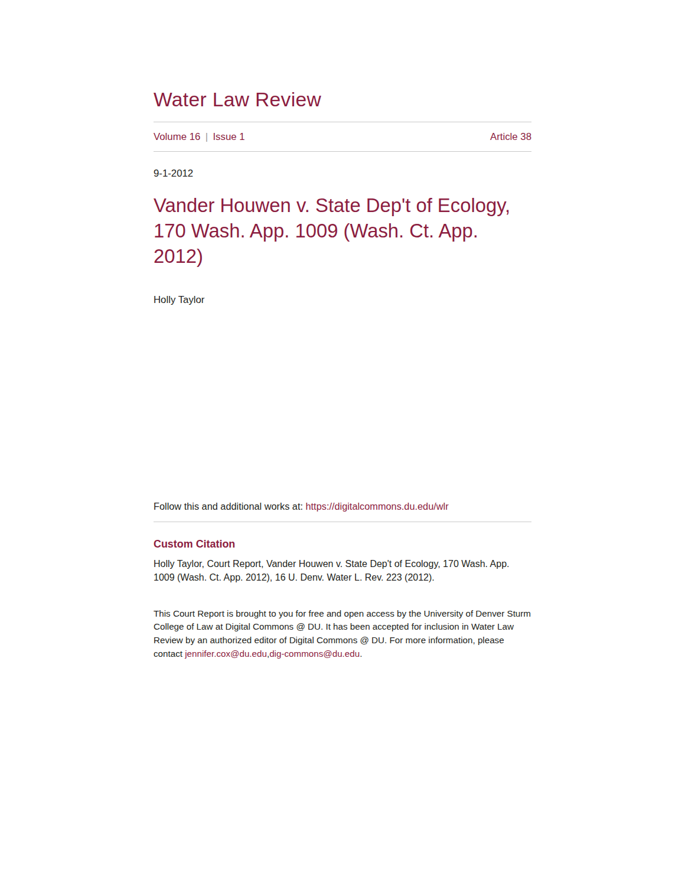Water Law Review
Volume 16|Issue 1
Article 38
9-1-2012
Vander Houwen v. State Dep't of Ecology, 170 Wash. App. 1009 (Wash. Ct. App. 2012)
Holly Taylor
Follow this and additional works at: https://digitalcommons.du.edu/wlr
Custom Citation
Holly Taylor, Court Report, Vander Houwen v. State Dep't of Ecology, 170 Wash. App. 1009 (Wash. Ct. App. 2012), 16 U. Denv. Water L. Rev. 223 (2012).
This Court Report is brought to you for free and open access by the University of Denver Sturm College of Law at Digital Commons @ DU. It has been accepted for inclusion in Water Law Review by an authorized editor of Digital Commons @ DU. For more information, please contact jennifer.cox@du.edu,dig-commons@du.edu.